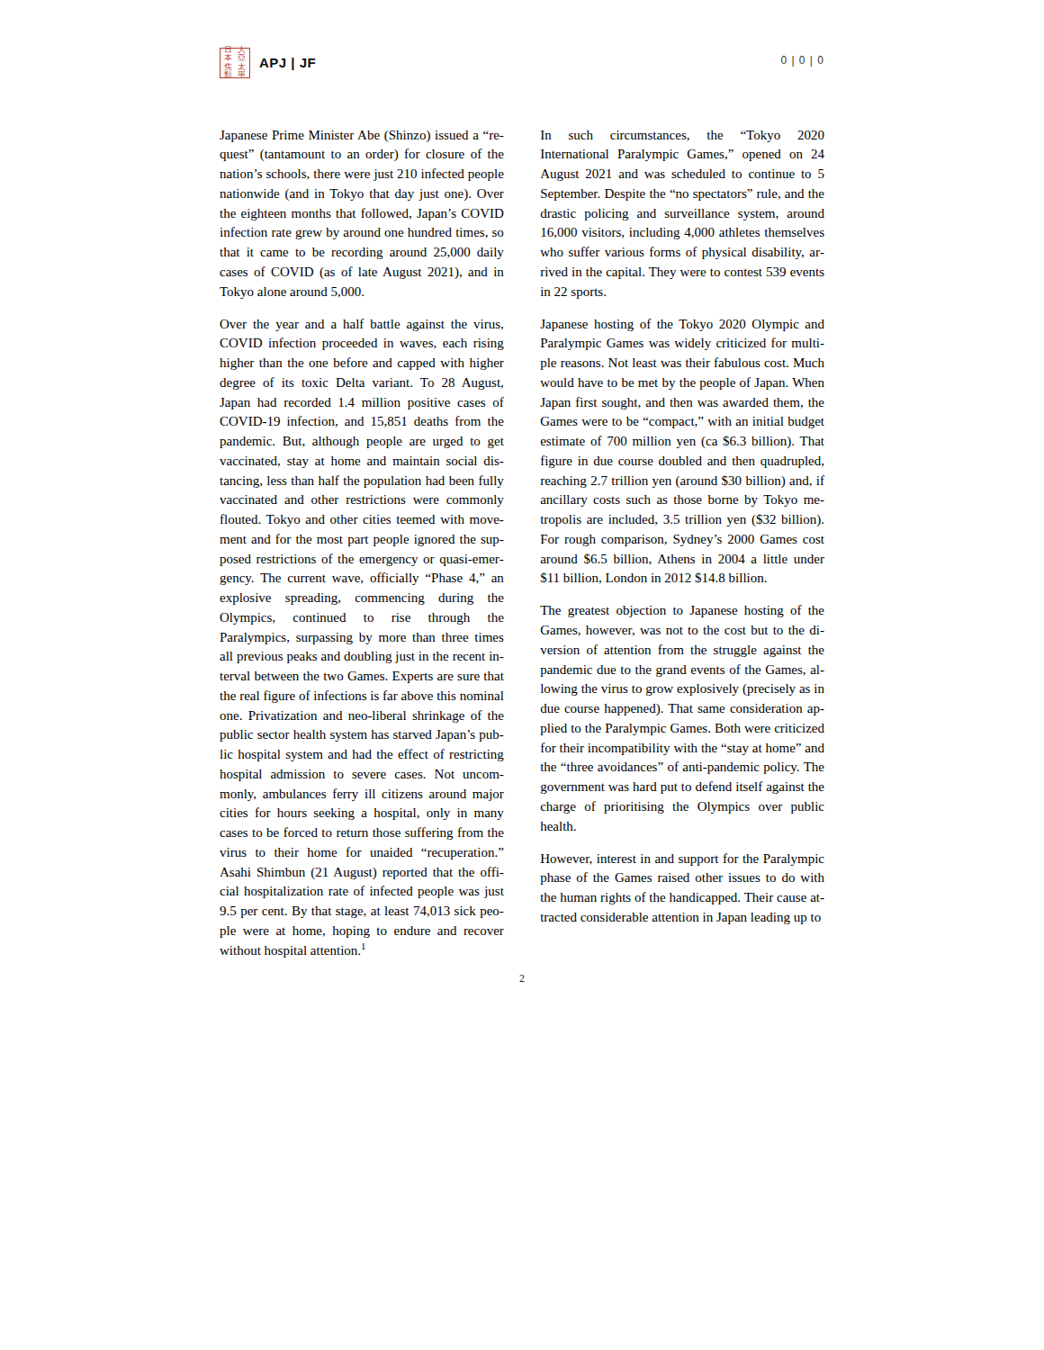日人 本亞 焦太 點平
APJ | JF
0 | 0 | 0
Japanese Prime Minister Abe (Shinzo) issued a “request” (tantamount to an order) for closure of the nation’s schools, there were just 210 infected people nationwide (and in Tokyo that day just one). Over the eighteen months that followed, Japan’s COVID infection rate grew by around one hundred times, so that it came to be recording around 25,000 daily cases of COVID (as of late August 2021), and in Tokyo alone around 5,000.
Over the year and a half battle against the virus, COVID infection proceeded in waves, each rising higher than the one before and capped with higher degree of its toxic Delta variant. To 28 August, Japan had recorded 1.4 million positive cases of COVID-19 infection, and 15,851 deaths from the pandemic. But, although people are urged to get vaccinated, stay at home and maintain social distancing, less than half the population had been fully vaccinated and other restrictions were commonly flouted. Tokyo and other cities teemed with movement and for the most part people ignored the supposed restrictions of the emergency or quasi-emergency. The current wave, officially “Phase 4,” an explosive spreading, commencing during the Olympics, continued to rise through the Paralympics, surpassing by more than three times all previous peaks and doubling just in the recent interval between the two Games. Experts are sure that the real figure of infections is far above this nominal one. Privatization and neo-liberal shrinkage of the public sector health system has starved Japan’s public hospital system and had the effect of restricting hospital admission to severe cases. Not uncommonly, ambulances ferry ill citizens around major cities for hours seeking a hospital, only in many cases to be forced to return those suffering from the virus to their home for unaided “recuperation.” Asahi Shimbun (21 August) reported that the official hospitalization rate of infected people was just 9.5 per cent. By that stage, at least 74,013 sick people were at home, hoping to endure and recover without hospital attention.1
In such circumstances, the “Tokyo 2020 International Paralympic Games,” opened on 24 August 2021 and was scheduled to continue to 5 September. Despite the “no spectators” rule, and the drastic policing and surveillance system, around 16,000 visitors, including 4,000 athletes themselves who suffer various forms of physical disability, arrived in the capital. They were to contest 539 events in 22 sports.
Japanese hosting of the Tokyo 2020 Olympic and Paralympic Games was widely criticized for multiple reasons. Not least was their fabulous cost. Much would have to be met by the people of Japan. When Japan first sought, and then was awarded them, the Games were to be “compact,” with an initial budget estimate of 700 million yen (ca $6.3 billion). That figure in due course doubled and then quadrupled, reaching 2.7 trillion yen (around $30 billion) and, if ancillary costs such as those borne by Tokyo metropolis are included, 3.5 trillion yen ($32 billion). For rough comparison, Sydney’s 2000 Games cost around $6.5 billion, Athens in 2004 a little under $11 billion, London in 2012 $14.8 billion.
The greatest objection to Japanese hosting of the Games, however, was not to the cost but to the diversion of attention from the struggle against the pandemic due to the grand events of the Games, allowing the virus to grow explosively (precisely as in due course happened). That same consideration applied to the Paralympic Games. Both were criticized for their incompatibility with the “stay at home” and the “three avoidances” of anti-pandemic policy. The government was hard put to defend itself against the charge of prioritising the Olympics over public health.
However, interest in and support for the Paralympic phase of the Games raised other issues to do with the human rights of the handicapped. Their cause attracted considerable attention in Japan leading up to
2